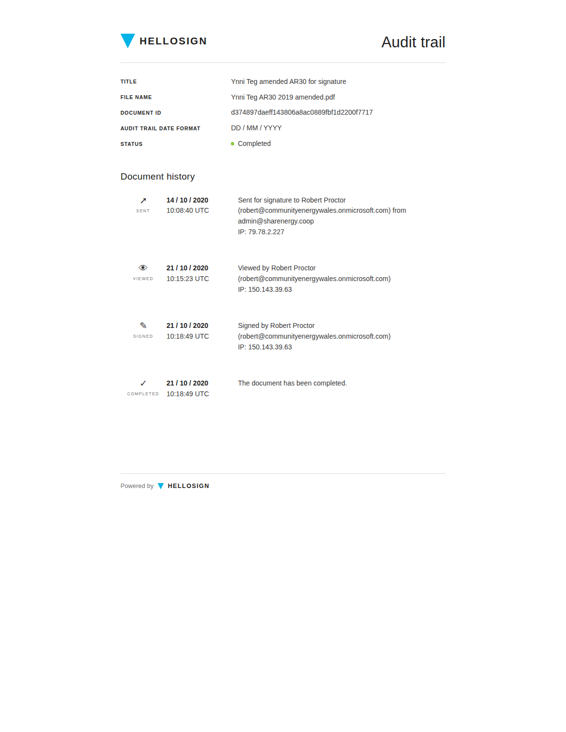HELLOSIGN
Audit trail
| Title | Ynni Teg amended AR30 for signature |
| File name | Ynni Teg AR30 2019 amended.pdf |
| Document ID | d374897daeff143806a8ac0889fbf1d2200f7717 |
| Audit trail date format | DD / MM / YYYY |
| Status | Completed |
Document history
| ➚ Sent | 14 / 10 / 2020 10:08:40 UTC | Sent for signature to Robert Proctor (robert@communityenergywales.onmicrosoft.com) from admin@sharenergy.coop IP: 79.78.2.227 |
| 👁 Viewed | 21 / 10 / 2020 10:15:23 UTC | Viewed by Robert Proctor (robert@communityenergywales.onmicrosoft.com) IP: 150.143.39.63 |
| ✎ Signed | 21 / 10 / 2020 10:18:49 UTC | Signed by Robert Proctor (robert@communityenergywales.onmicrosoft.com) IP: 150.143.39.63 |
| ✓ Completed | 21 / 10 / 2020 10:18:49 UTC | The document has been completed. |
Powered by HELLOSIGN